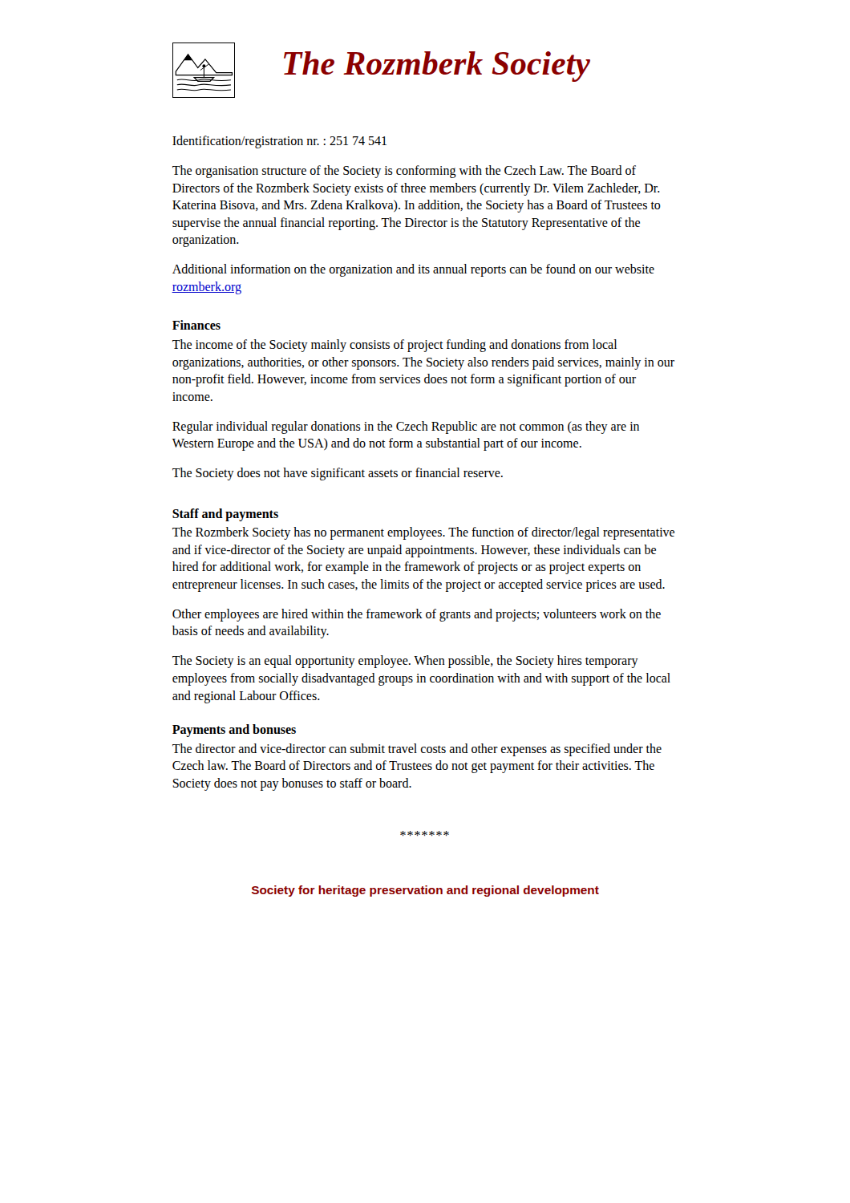The Rozmberk Society
Identification/registration nr. : 251 74 541
The organisation structure of the Society is conforming with the Czech Law. The Board of Directors of the Rozmberk Society exists of three members (currently Dr. Vilem Zachleder, Dr. Katerina Bisova, and Mrs. Zdena Kralkova). In addition, the Society has a Board of Trustees to supervise the annual financial reporting. The Director is the Statutory Representative of the organization.
Additional information on the organization and its annual reports can be found on our website rozmberk.org
Finances
The income of the Society mainly consists of project funding and donations from local organizations, authorities, or other sponsors. The Society also renders paid services, mainly in our non-profit field. However, income from services does not form a significant portion of our income.
Regular individual regular donations in the Czech Republic are not common (as they are in Western Europe and the USA) and do not form a substantial part of our income.
The Society does not have significant assets or financial reserve.
Staff and payments
The Rozmberk Society has no permanent employees. The function of director/legal representative and if vice-director of the Society are unpaid appointments. However, these individuals can be hired for additional work, for example in the framework of projects or as project experts on entrepreneur licenses. In such cases, the limits of the project or accepted service prices are used.
Other employees are hired within the framework of grants and projects; volunteers work on the basis of needs and availability.
The Society is an equal opportunity employee. When possible, the Society hires temporary employees from socially disadvantaged groups in coordination with and with support of the local and regional Labour Offices.
Payments and bonuses
The director and vice-director can submit travel costs and other expenses as specified under the Czech law. The Board of Directors and of Trustees do not get payment for their activities. The Society does not pay bonuses to staff or board.
*******
Society for heritage preservation and regional development